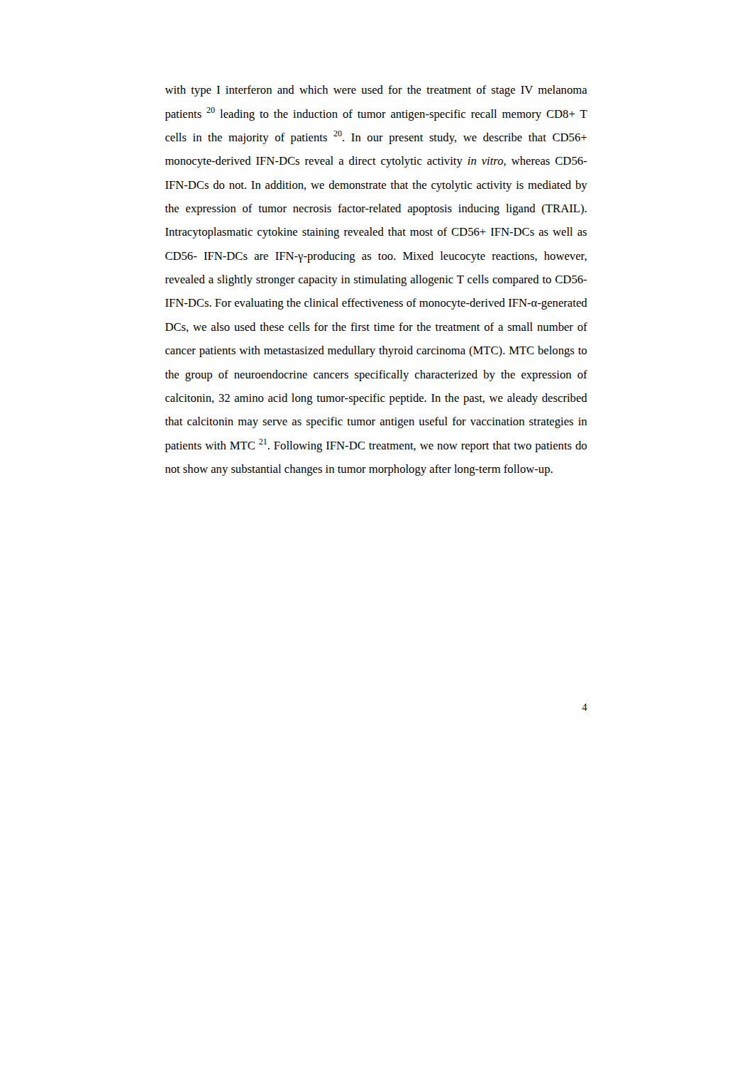with type I interferon and which were used for the treatment of stage IV melanoma patients 20 leading to the induction of tumor antigen-specific recall memory CD8+ T cells in the majority of patients 20. In our present study, we describe that CD56+ monocyte-derived IFN-DCs reveal a direct cytolytic activity in vitro, whereas CD56- IFN-DCs do not. In addition, we demonstrate that the cytolytic activity is mediated by the expression of tumor necrosis factor-related apoptosis inducing ligand (TRAIL). Intracytoplasmatic cytokine staining revealed that most of CD56+ IFN-DCs as well as CD56- IFN-DCs are IFN-γ-producing as too. Mixed leucocyte reactions, however, revealed a slightly stronger capacity in stimulating allogenic T cells compared to CD56- IFN-DCs. For evaluating the clinical effectiveness of monocyte-derived IFN-α-generated DCs, we also used these cells for the first time for the treatment of a small number of cancer patients with metastasized medullary thyroid carcinoma (MTC). MTC belongs to the group of neuroendocrine cancers specifically characterized by the expression of calcitonin, 32 amino acid long tumor-specific peptide. In the past, we aleady described that calcitonin may serve as specific tumor antigen useful for vaccination strategies in patients with MTC 21. Following IFN-DC treatment, we now report that two patients do not show any substantial changes in tumor morphology after long-term follow-up.
4